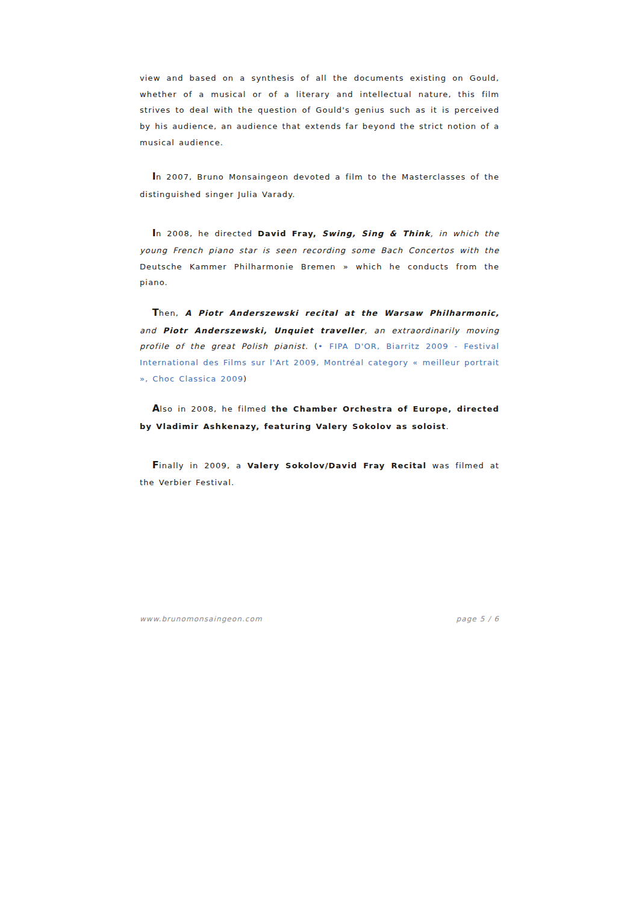view and based on a synthesis of all the documents existing on Gould, whether of a musical or of a literary and intellectual nature, this film strives to deal with the question of Gould's genius such as it is perceived by his audience, an audience that extends far beyond the strict notion of a musical audience.
In 2007, Bruno Monsaingeon devoted a film to the Masterclasses of the distinguished singer Julia Varady.
In 2008, he directed David Fray, Swing, Sing & Think, in which the young French piano star is seen recording some Bach Concertos with the Deutsche Kammer Philharmonie Bremen » which he conducts from the piano.
Then, A Piotr Anderszewski recital at the Warsaw Philharmonic, and Piotr Anderszewski, Unquiet traveller, an extraordinarily moving profile of the great Polish pianist. (• FIPA D'OR, Biarritz 2009 - Festival International des Films sur l'Art 2009, Montréal category « meilleur portrait », Choc Classica 2009)
Also in 2008, he filmed the Chamber Orchestra of Europe, directed by Vladimir Ashkenazy, featuring Valery Sokolov as soloist.
Finally in 2009, a Valery Sokolov/David Fray Recital was filmed at the Verbier Festival.
www.brunomonsaingeon.com page 5 / 6